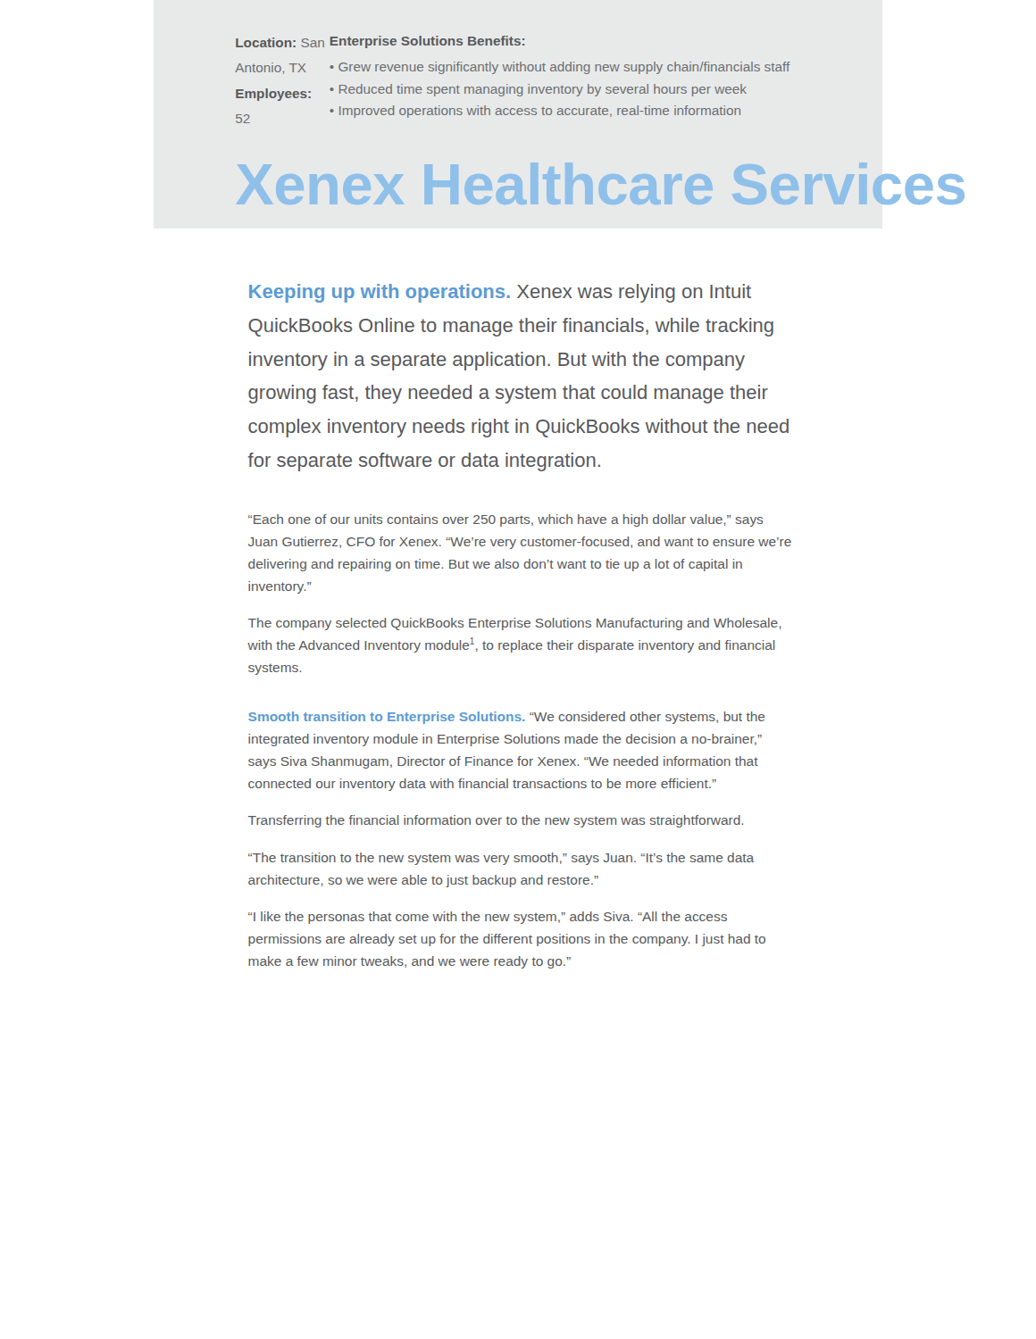Location: San Antonio, TX
Employees: 52
Enterprise Solutions Benefits:
Grew revenue significantly without adding new supply chain/financials staff
Reduced time spent managing inventory by several hours per week
Improved operations with access to accurate, real-time information
Xenex Healthcare Services
Keeping up with operations. Xenex was relying on Intuit QuickBooks Online to manage their financials, while tracking inventory in a separate application. But with the company growing fast, they needed a system that could manage their complex inventory needs right in QuickBooks without the need for separate software or data integration.
“Each one of our units contains over 250 parts, which have a high dollar value,” says Juan Gutierrez, CFO for Xenex. “We’re very customer-focused, and want to ensure we’re delivering and repairing on time. But we also don’t want to tie up a lot of capital in inventory.”
The company selected QuickBooks Enterprise Solutions Manufacturing and Wholesale, with the Advanced Inventory module1, to replace their disparate inventory and financial systems.
Smooth transition to Enterprise Solutions. “We considered other systems, but the integrated inventory module in Enterprise Solutions made the decision a no-brainer,” says Siva Shanmugam, Director of Finance for Xenex. “We needed information that connected our inventory data with financial transactions to be more efficient.”
Transferring the financial information over to the new system was straightforward.
“The transition to the new system was very smooth,” says Juan. “It’s the same data architecture, so we were able to just backup and restore.”
“I like the personas that come with the new system,” adds Siva. “All the access permissions are already set up for the different positions in the company. I just had to make a few minor tweaks, and we were ready to go.”